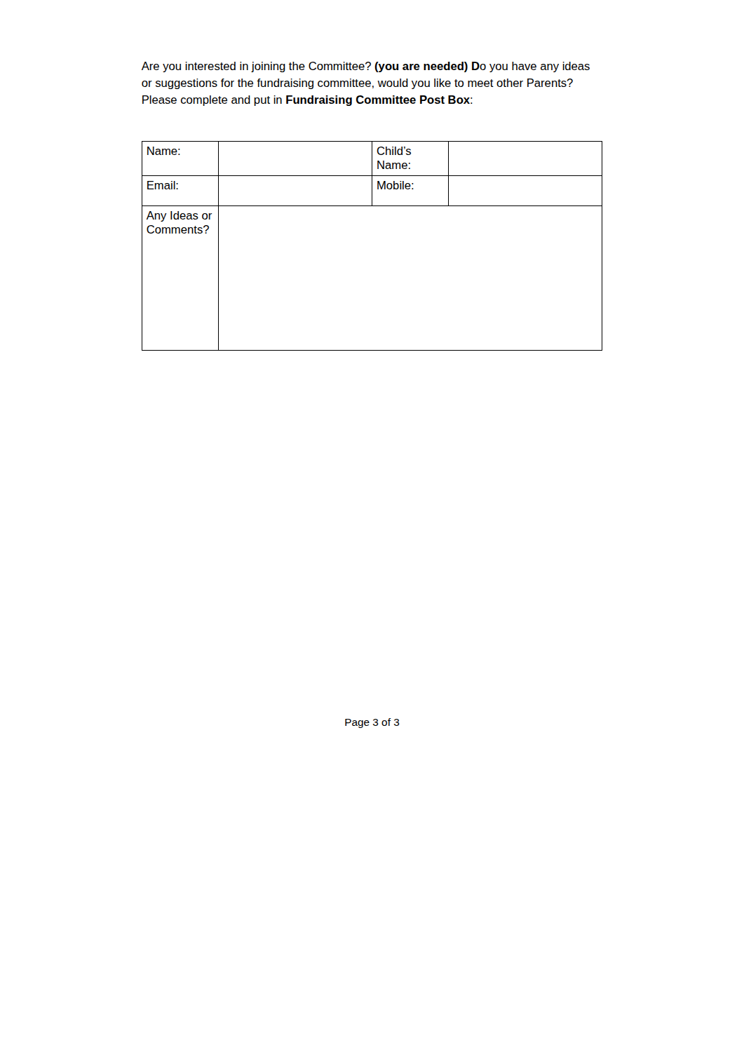Are you interested in joining the Committee? (you are needed) Do you have any ideas or suggestions for the fundraising committee, would you like to meet other Parents?
Please complete and put in Fundraising Committee Post Box:
| Name: | | Child’s Name: | |
| Email: | | Mobile: | |
| Any Ideas or Comments? | |
Page 3 of 3